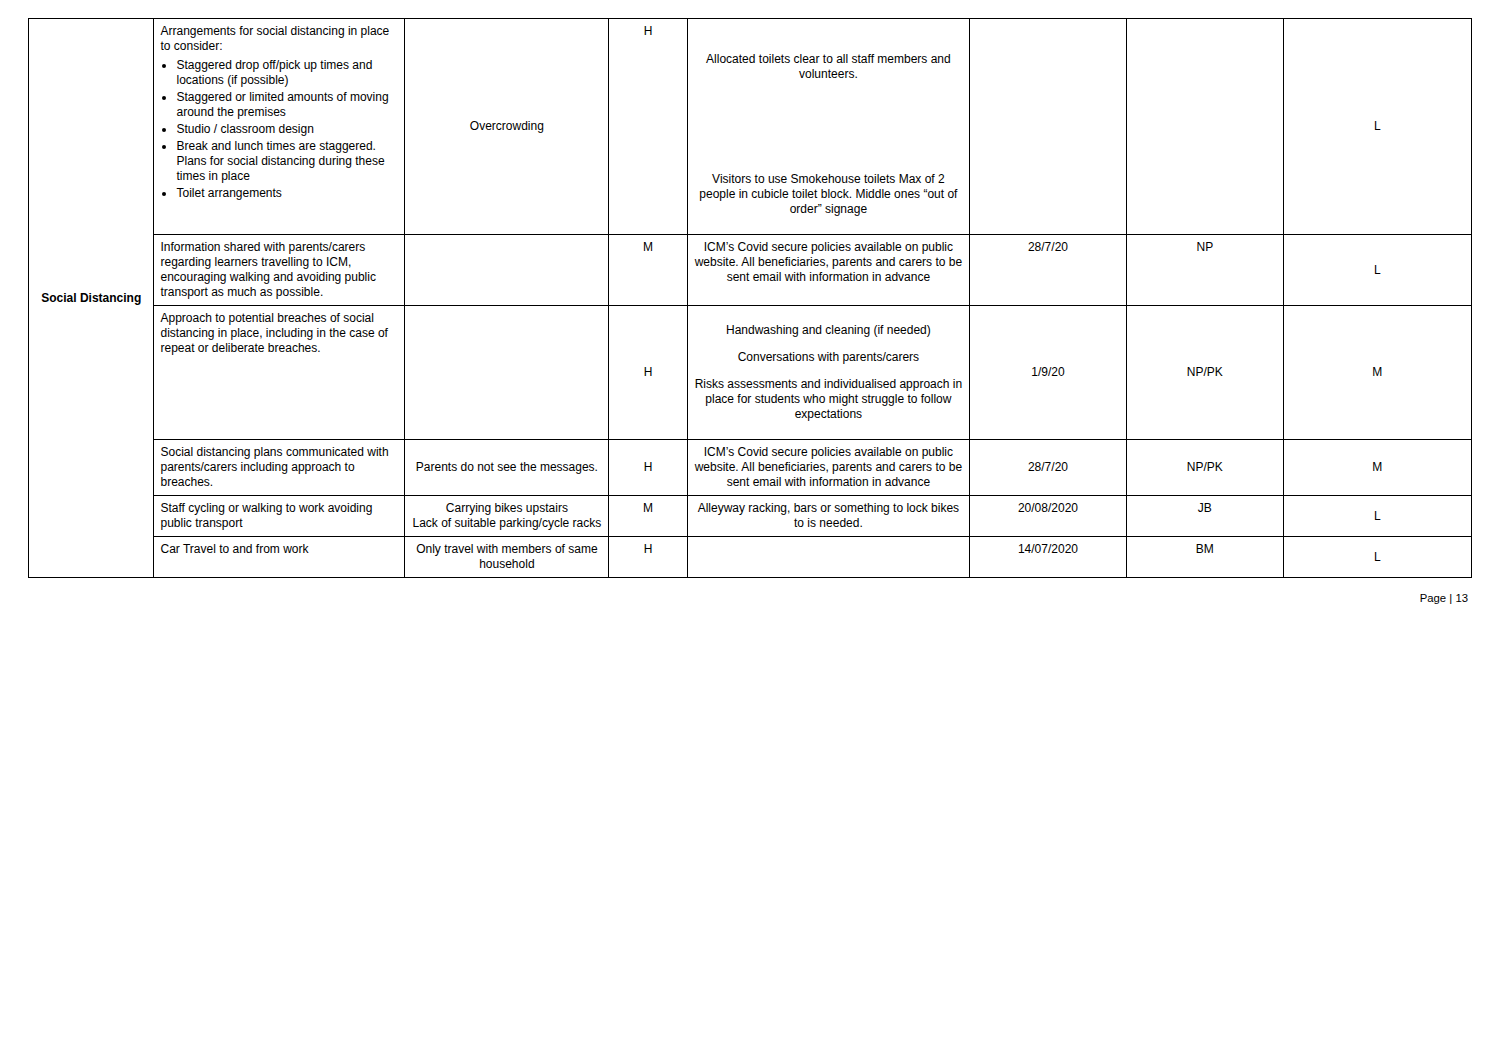| Social Distancing | Arrangements for social distancing in place to consider: Staggered drop off/pick up times and locations (if possible) Staggered or limited amounts of moving around the premises Studio / classroom design Break and lunch times are staggered. Plans for social distancing during these times in place Toilet arrangements | Overcrowding | H | Allocated toilets clear to all staff members and volunteers. Visitors to use Smokehouse toilets Max of 2 people in cubicle toilet block. Middle ones “out of order” signage | | | L |
| Information shared with parents/carers regarding learners travelling to ICM, encouraging walking and avoiding public transport as much as possible. | | M | ICM’s Covid secure policies available on public website. All beneficiaries, parents and carers to be sent email with information in advance | 28/7/20 | NP | L |
| Approach to potential breaches of social distancing in place, including in the case of repeat or deliberate breaches. | | H | Handwashing and cleaning (if needed) Conversations with parents/carers Risks assessments and individualised approach in place for students who might struggle to follow expectations | 1/9/20 | NP/PK | M |
| Social distancing plans communicated with parents/carers including approach to breaches. | Parents do not see the messages. | H | ICM’s Covid secure policies available on public website. All beneficiaries, parents and carers to be sent email with information in advance | 28/7/20 | NP/PK | M |
| Staff cycling or walking to work avoiding public transport | Carrying bikes upstairs Lack of suitable parking/cycle racks | M | Alleyway racking, bars or something to lock bikes to is needed. | 20/08/2020 | JB | L |
| Car Travel to and from work | Only travel with members of same household | H | | 14/07/2020 | BM | L |
Page | 13